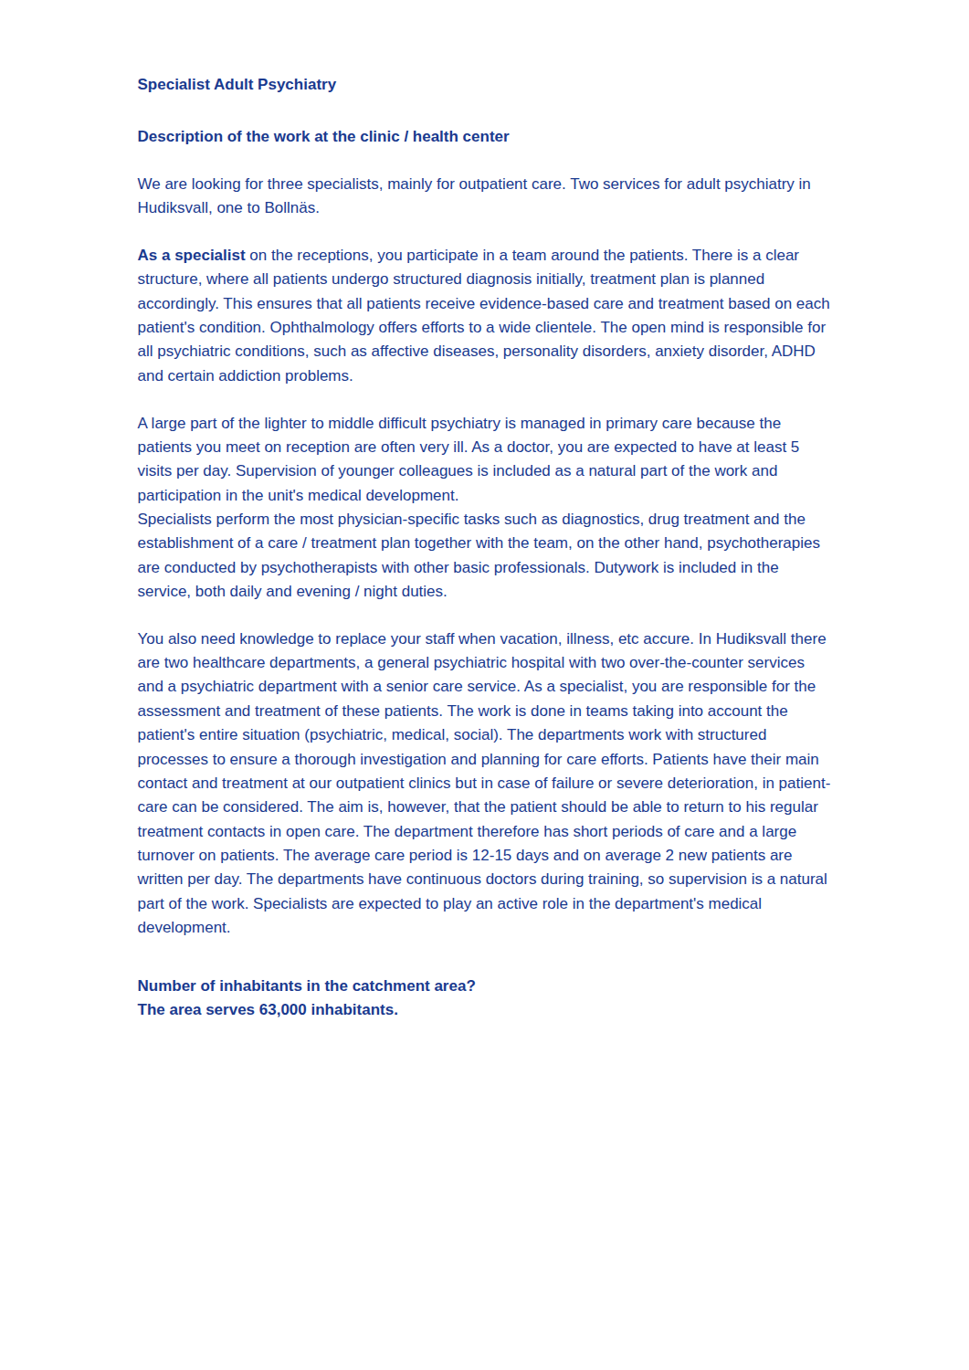Specialist Adult Psychiatry
Description of the work at the clinic / health center
We are looking for three specialists, mainly for outpatient care. Two services for adult psychiatry in Hudiksvall, one to Bollnäs.
As a specialist on the receptions, you participate in a team around the patients. There is a clear structure, where all patients undergo structured diagnosis initially, treatment plan is planned accordingly. This ensures that all patients receive evidence-based care and treatment based on each patient's condition. Ophthalmology offers efforts to a wide clientele. The open mind is responsible for all psychiatric conditions, such as affective diseases, personality disorders, anxiety disorder, ADHD and certain addiction problems.
A large part of the lighter to middle difficult psychiatry is managed in primary care because the patients you meet on reception are often very ill. As a doctor, you are expected to have at least 5 visits per day. Supervision of younger colleagues is included as a natural part of the work and participation in the unit's medical development.
Specialists perform the most physician-specific tasks such as diagnostics, drug treatment and the establishment of a care / treatment plan together with the team, on the other hand, psychotherapies are conducted by psychotherapists with other basic professionals. Dutywork is included in the service, both daily and evening / night duties.
You also need knowledge to replace your staff when vacation, illness, etc accure. In Hudiksvall there are two healthcare departments, a general psychiatric hospital with two over-the-counter services and a psychiatric department with a senior care service. As a specialist, you are responsible for the assessment and treatment of these patients. The work is done in teams taking into account the patient's entire situation (psychiatric, medical, social). The departments work with structured processes to ensure a thorough investigation and planning for care efforts. Patients have their main contact and treatment at our outpatient clinics but in case of failure or severe deterioration, in patient-care can be considered. The aim is, however, that the patient should be able to return to his regular treatment contacts in open care. The department therefore has short periods of care and a large turnover on patients. The average care period is 12-15 days and on average 2 new patients are written per day. The departments have continuous doctors during training, so supervision is a natural part of the work. Specialists are expected to play an active role in the department's medical development.
Number of inhabitants in the catchment area?
The area serves 63,000 inhabitants.